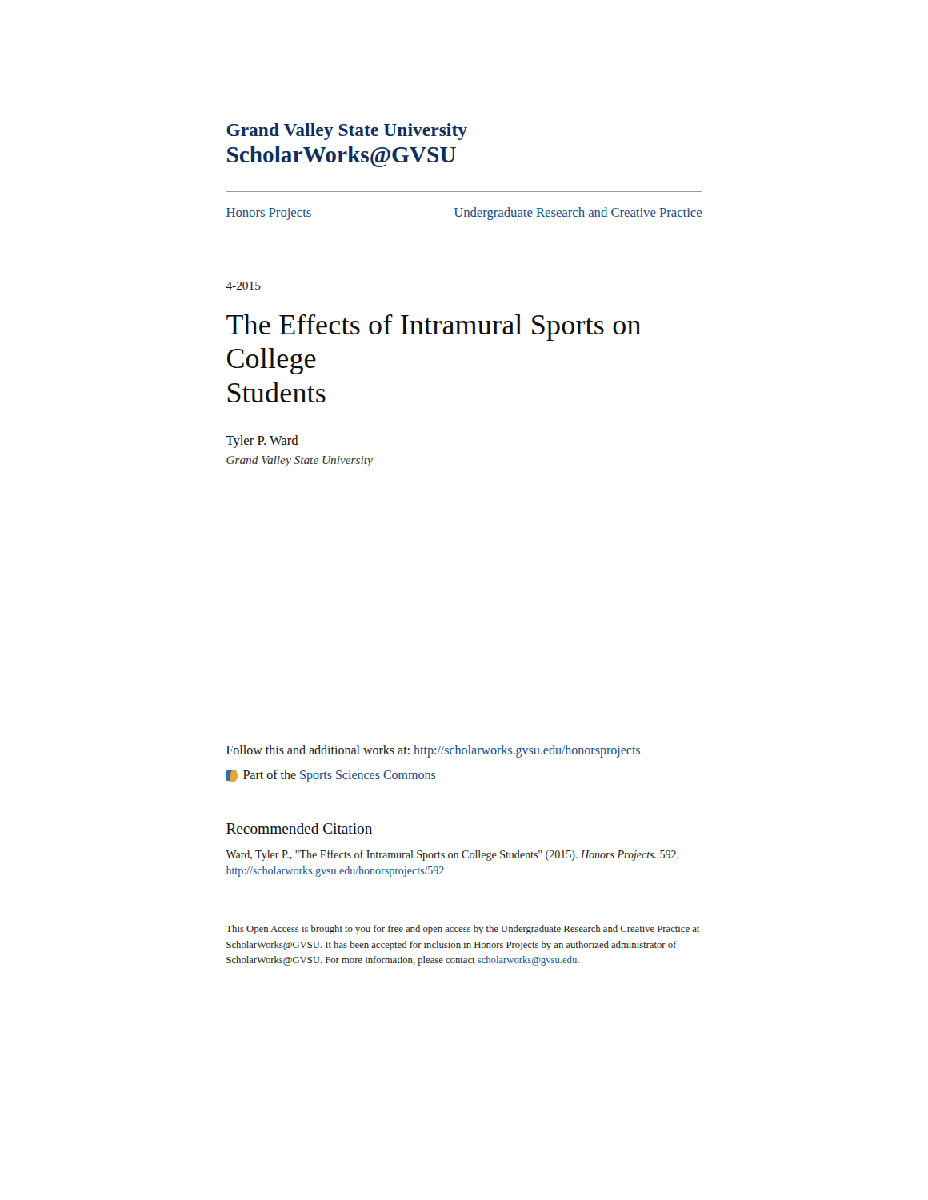Grand Valley State University
ScholarWorks@GVSU
Honors Projects
Undergraduate Research and Creative Practice
4-2015
The Effects of Intramural Sports on College
Students
Tyler P. Ward
Grand Valley State University
Follow this and additional works at: http://scholarworks.gvsu.edu/honorsprojects
Part of the Sports Sciences Commons
Recommended Citation
Ward, Tyler P., "The Effects of Intramural Sports on College Students" (2015). Honors Projects. 592.
http://scholarworks.gvsu.edu/honorsprojects/592
This Open Access is brought to you for free and open access by the Undergraduate Research and Creative Practice at ScholarWorks@GVSU. It has been accepted for inclusion in Honors Projects by an authorized administrator of ScholarWorks@GVSU. For more information, please contact scholarworks@gvsu.edu.